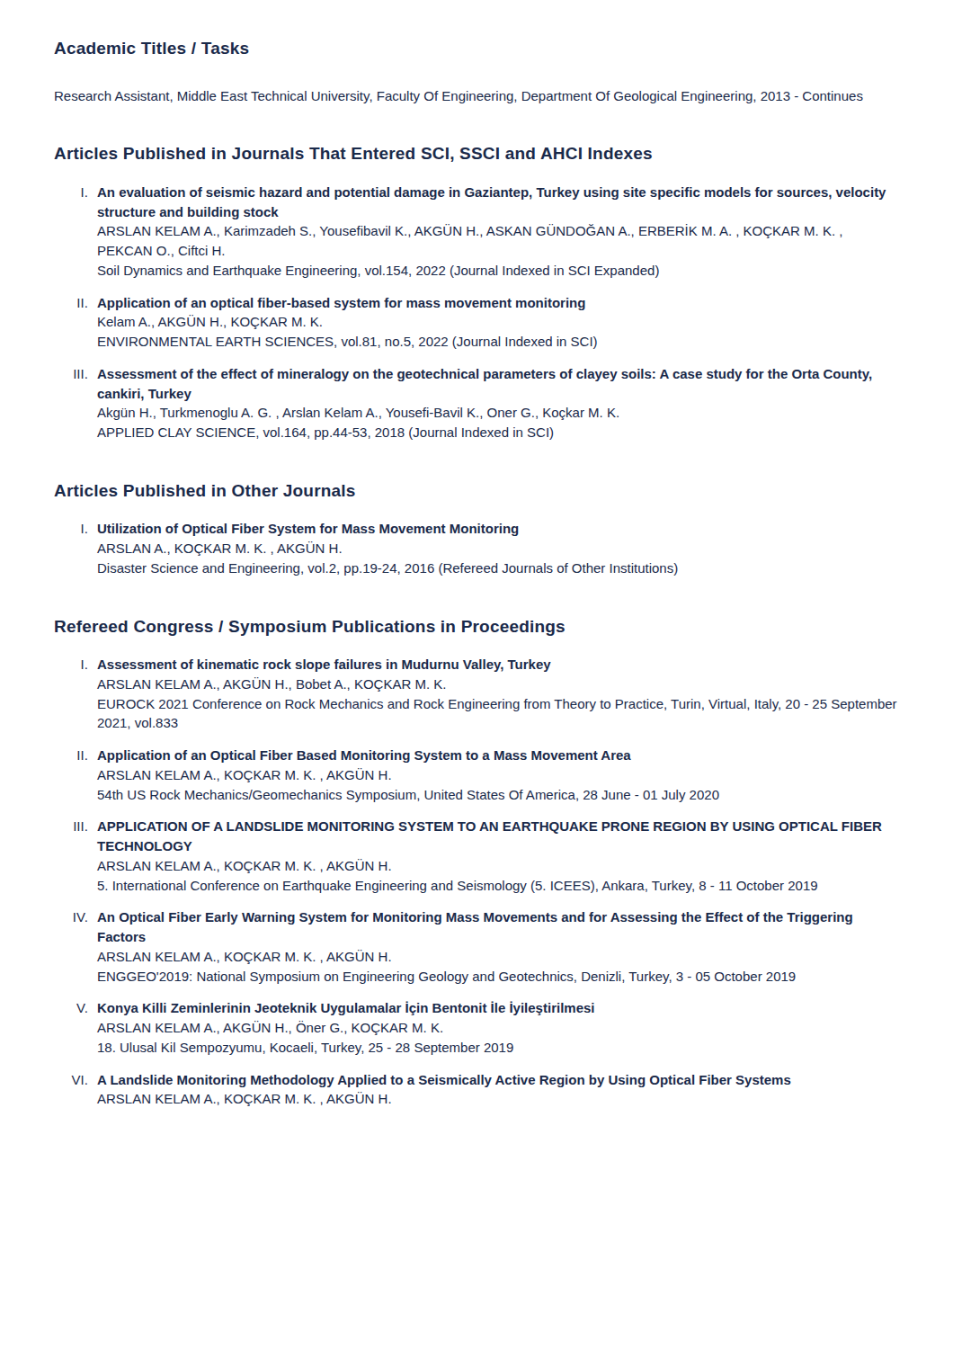Academic Titles / Tasks
Research Assistant, Middle East Technical University, Faculty Of Engineering, Department Of Geological Engineering, 2013 - Continues
Articles Published in Journals That Entered SCI, SSCI and AHCI Indexes
An evaluation of seismic hazard and potential damage in Gaziantep, Turkey using site specific models for sources, velocity structure and building stock ARSLAN KELAM A., Karimzadeh S., Yousefibavil K., AKGÜN H., ASKAN GÜNDOĞAN A., ERBERİK M. A. , KOÇKAR M. K. , PEKCAN O., Ciftci H. Soil Dynamics and Earthquake Engineering, vol.154, 2022 (Journal Indexed in SCI Expanded)
Application of an optical fiber-based system for mass movement monitoring Kelam A., AKGÜN H., KOÇKAR M. K. ENVIRONMENTAL EARTH SCIENCES, vol.81, no.5, 2022 (Journal Indexed in SCI)
Assessment of the effect of mineralogy on the geotechnical parameters of clayey soils: A case study for the Orta County, cankiri, Turkey Akgün H., Turkmenoglu A. G. , Arslan Kelam A., Yousefi-Bavil K., Oner G., Koçkar M. K. APPLIED CLAY SCIENCE, vol.164, pp.44-53, 2018 (Journal Indexed in SCI)
Articles Published in Other Journals
Utilization of Optical Fiber System for Mass Movement Monitoring ARSLAN A., KOÇKAR M. K. , AKGÜN H. Disaster Science and Engineering, vol.2, pp.19-24, 2016 (Refereed Journals of Other Institutions)
Refereed Congress / Symposium Publications in Proceedings
Assessment of kinematic rock slope failures in Mudurnu Valley, Turkey ARSLAN KELAM A., AKGÜN H., Bobet A., KOÇKAR M. K. EUROCK 2021 Conference on Rock Mechanics and Rock Engineering from Theory to Practice, Turin, Virtual, Italy, 20 - 25 September 2021, vol.833
Application of an Optical Fiber Based Monitoring System to a Mass Movement Area ARSLAN KELAM A., KOÇKAR M. K. , AKGÜN H. 54th US Rock Mechanics/Geomechanics Symposium, United States Of America, 28 June - 01 July 2020
APPLICATION OF A LANDSLIDE MONITORING SYSTEM TO AN EARTHQUAKE PRONE REGION BY USING OPTICAL FIBER TECHNOLOGY ARSLAN KELAM A., KOÇKAR M. K. , AKGÜN H. 5. International Conference on Earthquake Engineering and Seismology (5. ICEES), Ankara, Turkey, 8 - 11 October 2019
An Optical Fiber Early Warning System for Monitoring Mass Movements and for Assessing the Effect of the Triggering Factors ARSLAN KELAM A., KOÇKAR M. K. , AKGÜN H. ENGGEO'2019: National Symposium on Engineering Geology and Geotechnics, Denizli, Turkey, 3 - 05 October 2019
Konya Killi Zeminlerinin Jeoteknik Uygulamalar İçin Bentonit İle İyileştirilmesi ARSLAN KELAM A., AKGÜN H., Öner G., KOÇKAR M. K. 18. Ulusal Kil Sempozyumu, Kocaeli, Turkey, 25 - 28 September 2019
A Landslide Monitoring Methodology Applied to a Seismically Active Region by Using Optical Fiber Systems ARSLAN KELAM A., KOÇKAR M. K. , AKGÜN H.